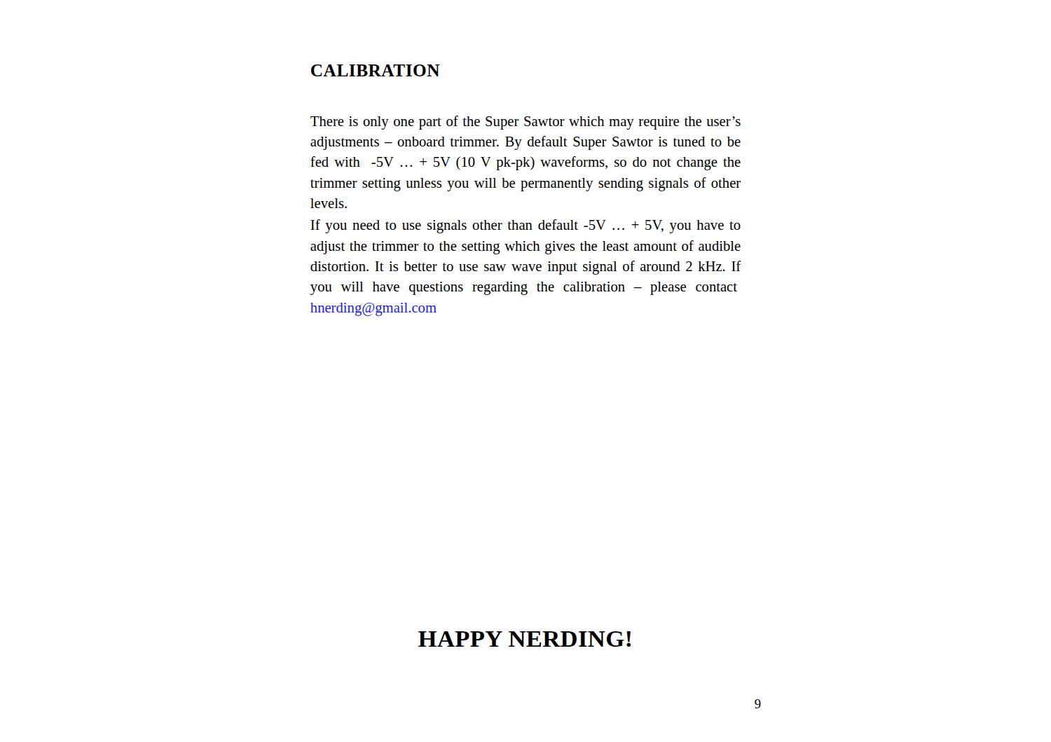CALIBRATION
There is only one part of the Super Sawtor which may require the user’s adjustments – onboard trimmer. By default Super Sawtor is tuned to be fed with -5V … + 5V (10 V pk-pk) waveforms, so do not change the trimmer setting unless you will be permanently sending signals of other levels.
If you need to use signals other than default -5V … + 5V, you have to adjust the trimmer to the setting which gives the least amount of audible distortion. It is better to use saw wave input signal of around 2 kHz. If you will have questions regarding the calibration – please contact hnerding@gmail.com
HAPPY NERDING!
9